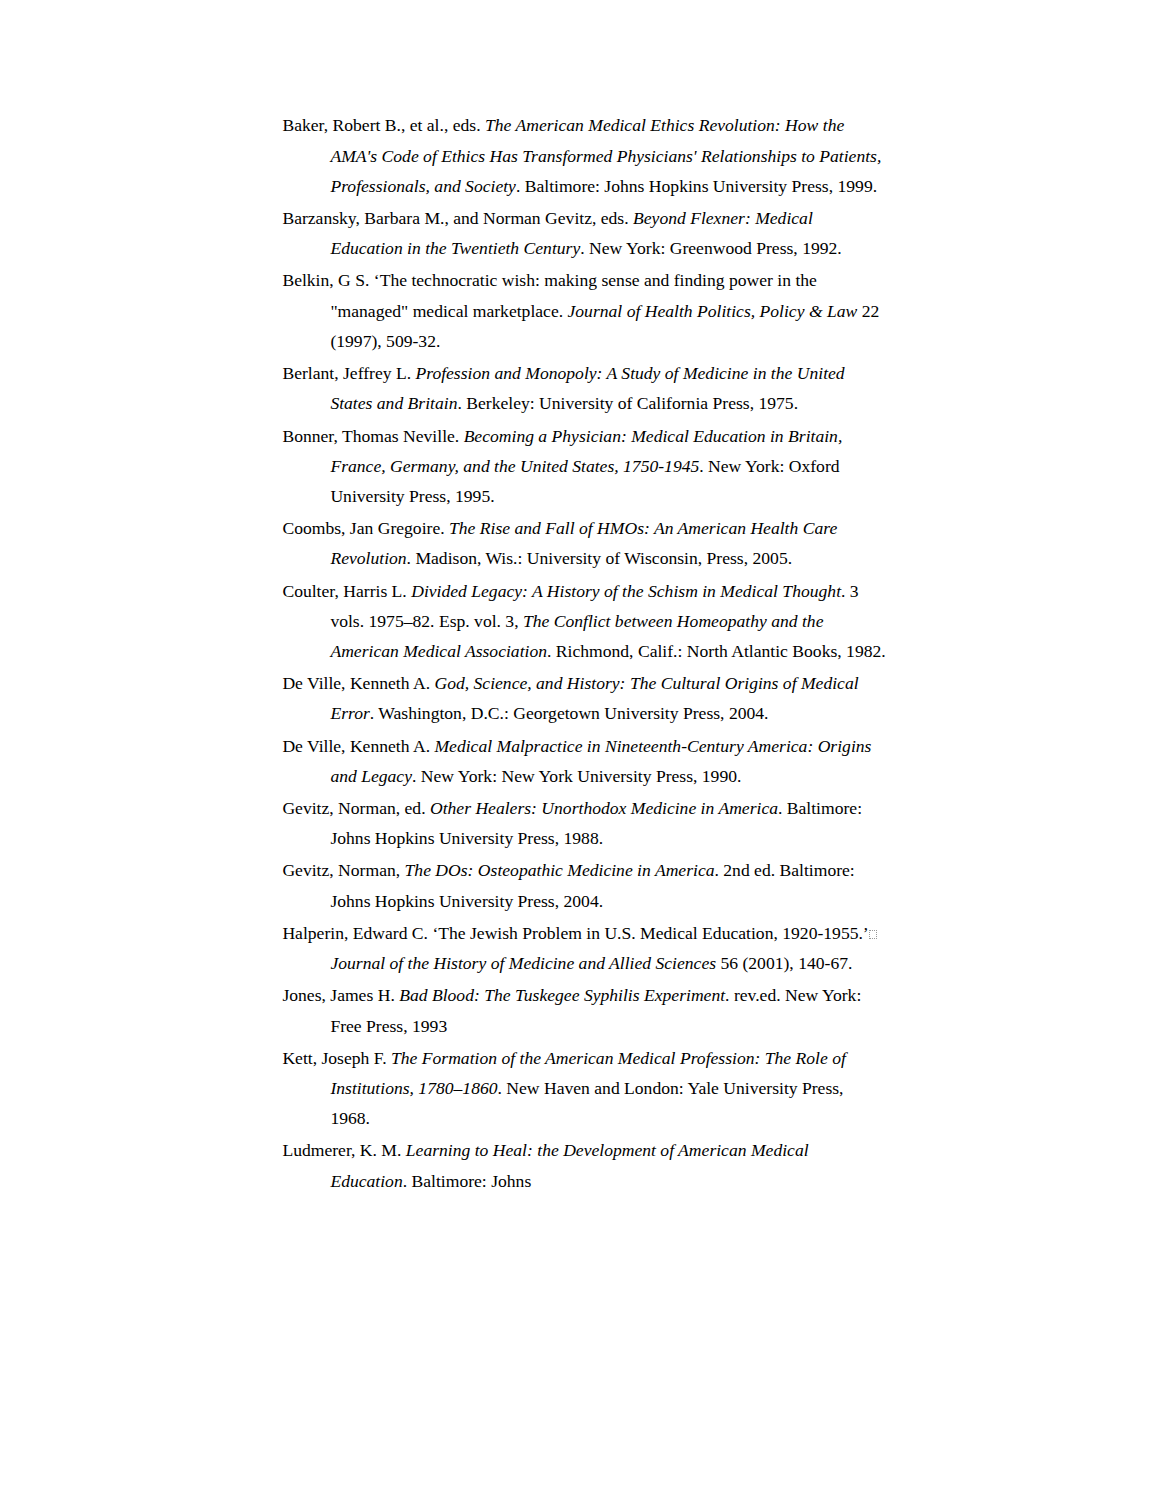Baker, Robert B., et al., eds. The American Medical Ethics Revolution: How the AMA's Code of Ethics Has Transformed Physicians' Relationships to Patients, Professionals, and Society. Baltimore: Johns Hopkins University Press, 1999.
Barzansky, Barbara M., and Norman Gevitz, eds. Beyond Flexner: Medical Education in the Twentieth Century. New York: Greenwood Press, 1992.
Belkin, G S. ‘The technocratic wish: making sense and finding power in the "managed" medical marketplace. Journal of Health Politics, Policy & Law 22 (1997), 509-32.
Berlant, Jeffrey L. Profession and Monopoly: A Study of Medicine in the United States and Britain. Berkeley: University of California Press, 1975.
Bonner, Thomas Neville. Becoming a Physician: Medical Education in Britain, France, Germany, and the United States, 1750-1945. New York: Oxford University Press, 1995.
Coombs, Jan Gregoire. The Rise and Fall of HMOs: An American Health Care Revolution. Madison, Wis.: University of Wisconsin, Press, 2005.
Coulter, Harris L. Divided Legacy: A History of the Schism in Medical Thought. 3 vols. 1975–82. Esp. vol. 3, The Conflict between Homeopathy and the American Medical Association. Richmond, Calif.: North Atlantic Books, 1982.
De Ville, Kenneth A. God, Science, and History: The Cultural Origins of Medical Error. Washington, D.C.: Georgetown University Press, 2004.
De Ville, Kenneth A. Medical Malpractice in Nineteenth-Century America: Origins and Legacy. New York: New York University Press, 1990.
Gevitz, Norman, ed. Other Healers: Unorthodox Medicine in America. Baltimore: Johns Hopkins University Press, 1988.
Gevitz, Norman, The DOs: Osteopathic Medicine in America. 2nd ed. Baltimore: Johns Hopkins University Press, 2004.
Halperin, Edward C. ‘The Jewish Problem in U.S. Medical Education, 1920-1955.’ Journal of the History of Medicine and Allied Sciences 56 (2001), 140-67.
Jones, James H. Bad Blood: The Tuskegee Syphilis Experiment. rev.ed. New York: Free Press, 1993
Kett, Joseph F. The Formation of the American Medical Profession: The Role of Institutions, 1780–1860. New Haven and London: Yale University Press, 1968.
Ludmerer, K. M. Learning to Heal: the Development of American Medical Education. Baltimore: Johns